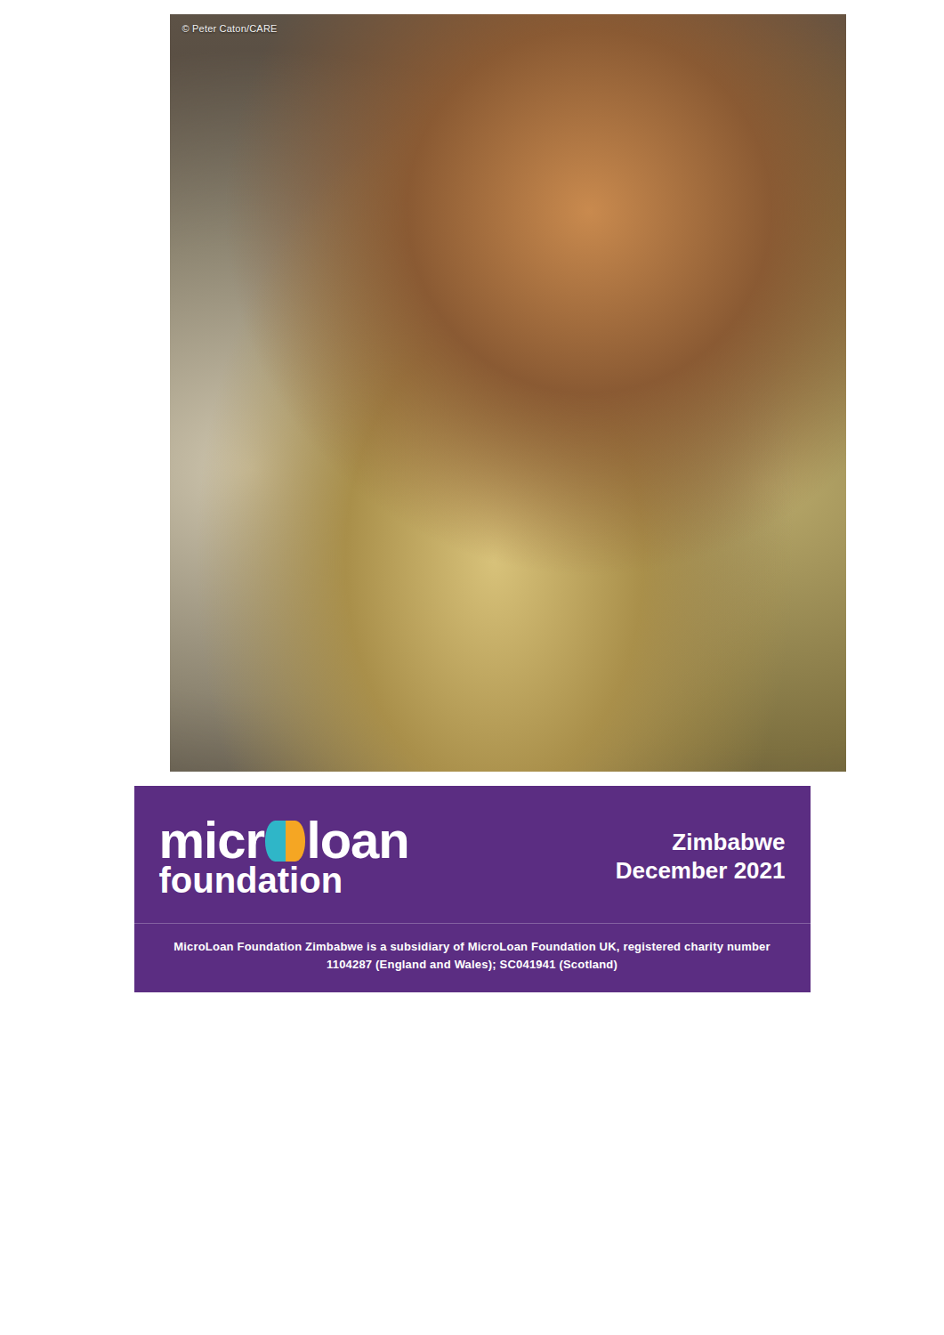© Peter Caton/CARE
micr loan foundation
Zimbabwe
December 2021
MicroLoan Foundation Zimbabwe is a subsidiary of MicroLoan Foundation UK, registered charity number 1104287 (England and Wales); SC041941 (Scotland)